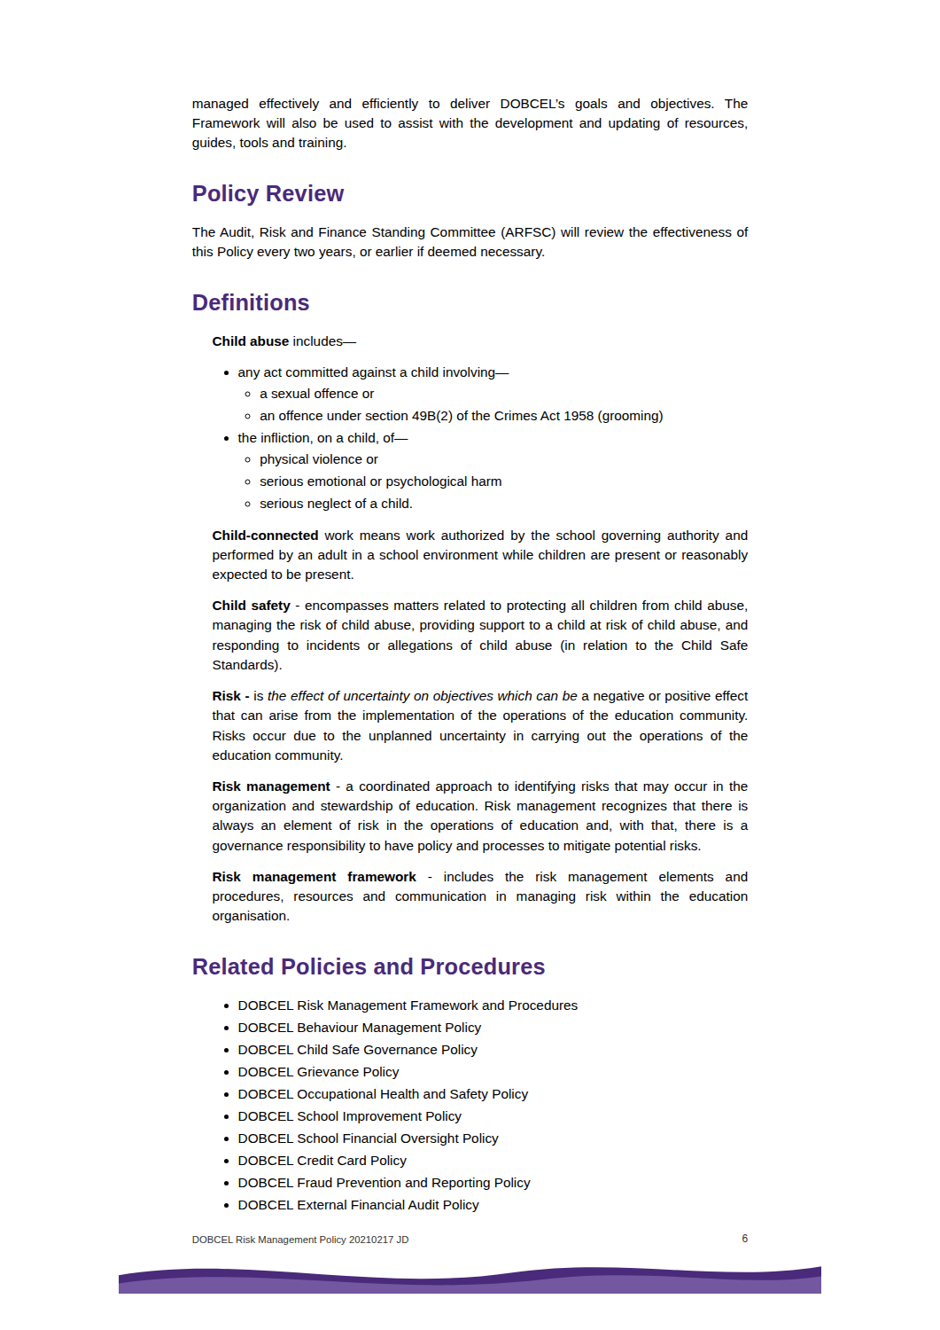managed effectively and efficiently to deliver DOBCEL’s goals and objectives. The Framework will also be used to assist with the development and updating of resources, guides, tools and training.
Policy Review
The Audit, Risk and Finance Standing Committee (ARFSC) will review the effectiveness of this Policy every two years, or earlier if deemed necessary.
Definitions
Child abuse includes—
any act committed against a child involving—
a sexual offence or
an offence under section 49B(2) of the Crimes Act 1958 (grooming)
the infliction, on a child, of—
physical violence or
serious emotional or psychological harm
serious neglect of a child.
Child-connected work means work authorized by the school governing authority and performed by an adult in a school environment while children are present or reasonably expected to be present.
Child safety - encompasses matters related to protecting all children from child abuse, managing the risk of child abuse, providing support to a child at risk of child abuse, and responding to incidents or allegations of child abuse (in relation to the Child Safe Standards).
Risk - is the effect of uncertainty on objectives which can be a negative or positive effect that can arise from the implementation of the operations of the education community. Risks occur due to the unplanned uncertainty in carrying out the operations of the education community.
Risk management - a coordinated approach to identifying risks that may occur in the organization and stewardship of education. Risk management recognizes that there is always an element of risk in the operations of education and, with that, there is a governance responsibility to have policy and processes to mitigate potential risks.
Risk management framework - includes the risk management elements and procedures, resources and communication in managing risk within the education organisation.
Related Policies and Procedures
DOBCEL Risk Management Framework and Procedures
DOBCEL Behaviour Management Policy
DOBCEL Child Safe Governance Policy
DOBCEL Grievance Policy
DOBCEL Occupational Health and Safety Policy
DOBCEL School Improvement Policy
DOBCEL School Financial Oversight Policy
DOBCEL Credit Card Policy
DOBCEL Fraud Prevention and Reporting Policy
DOBCEL External Financial Audit Policy
DOBCEL Risk Management Policy 20210217 JD
6